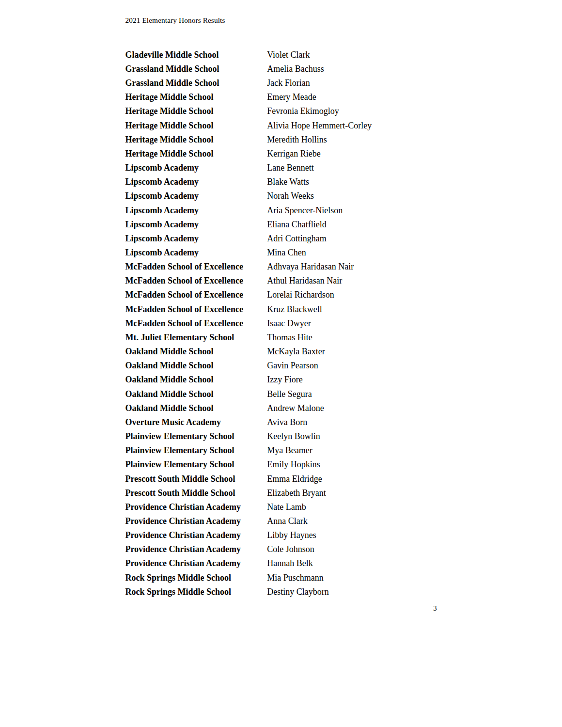2021 Elementary Honors Results
| Gladeville Middle School | Violet Clark |
| Grassland Middle School | Amelia Bachuss |
| Grassland Middle School | Jack Florian |
| Heritage Middle School | Emery Meade |
| Heritage Middle School | Fevronia Ekimogloy |
| Heritage Middle School | Alivia Hope Hemmert-Corley |
| Heritage Middle School | Meredith Hollins |
| Heritage Middle School | Kerrigan Riebe |
| Lipscomb Academy | Lane Bennett |
| Lipscomb Academy | Blake Watts |
| Lipscomb Academy | Norah Weeks |
| Lipscomb Academy | Aria Spencer-Nielson |
| Lipscomb Academy | Eliana Chatflield |
| Lipscomb Academy | Adri Cottingham |
| Lipscomb Academy | Mina Chen |
| McFadden School of Excellence | Adhvaya Haridasan Nair |
| McFadden School of Excellence | Athul Haridasan Nair |
| McFadden School of Excellence | Lorelai Richardson |
| McFadden School of Excellence | Kruz Blackwell |
| McFadden School of Excellence | Isaac Dwyer |
| Mt. Juliet Elementary School | Thomas Hite |
| Oakland Middle School | McKayla Baxter |
| Oakland Middle School | Gavin Pearson |
| Oakland Middle School | Izzy Fiore |
| Oakland Middle School | Belle Segura |
| Oakland Middle School | Andrew Malone |
| Overture Music Academy | Aviva Born |
| Plainview Elementary School | Keelyn Bowlin |
| Plainview Elementary School | Mya Beamer |
| Plainview Elementary School | Emily Hopkins |
| Prescott South Middle School | Emma Eldridge |
| Prescott South Middle School | Elizabeth Bryant |
| Providence Christian Academy | Nate Lamb |
| Providence Christian Academy | Anna Clark |
| Providence Christian Academy | Libby Haynes |
| Providence Christian Academy | Cole Johnson |
| Providence Christian Academy | Hannah Belk |
| Rock Springs Middle School | Mia Puschmann |
| Rock Springs Middle School | Destiny Clayborn |
3